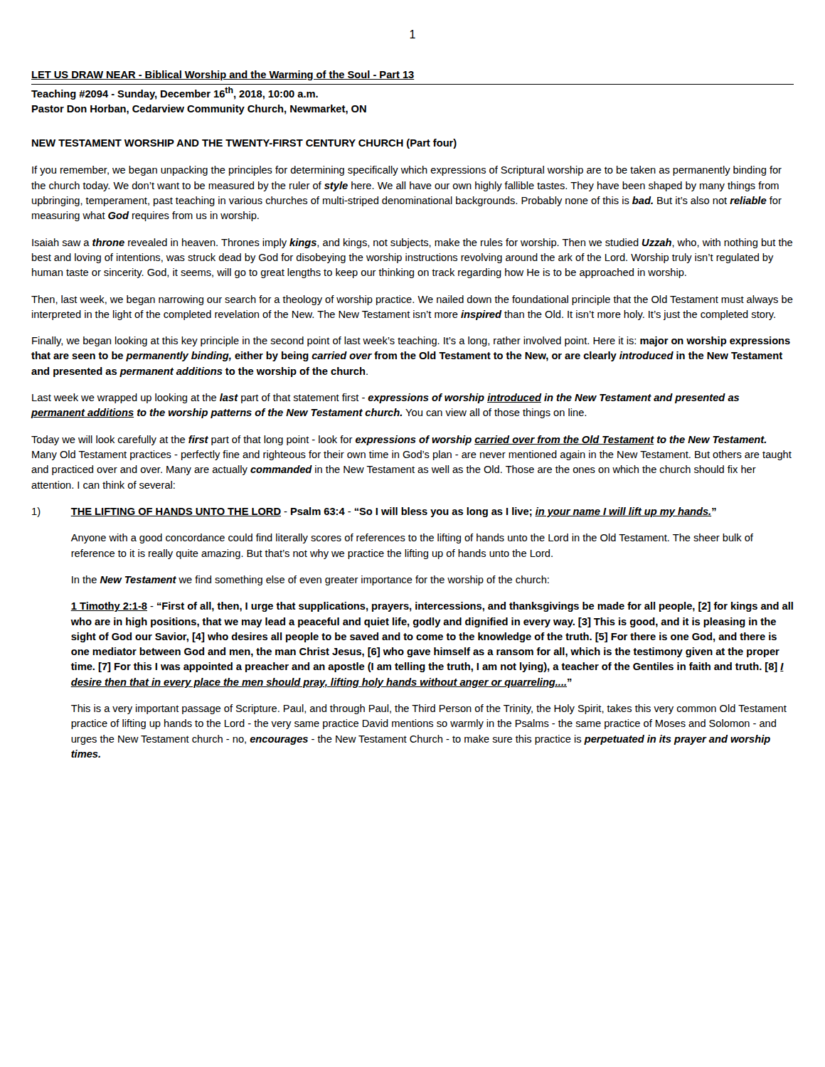1
LET US DRAW NEAR - Biblical Worship and the Warming of the Soul - Part 13
Teaching #2094 - Sunday, December 16th, 2018, 10:00 a.m.
Pastor Don Horban, Cedarview Community Church, Newmarket, ON
NEW TESTAMENT WORSHIP AND THE TWENTY-FIRST CENTURY CHURCH (Part four)
If you remember, we began unpacking the principles for determining specifically which expressions of Scriptural worship are to be taken as permanently binding for the church today. We don’t want to be measured by the ruler of style here. We all have our own highly fallible tastes. They have been shaped by many things from upbringing, temperament, past teaching in various churches of multi-striped denominational backgrounds. Probably none of this is bad. But it’s also not reliable for measuring what God requires from us in worship.
Isaiah saw a throne revealed in heaven. Thrones imply kings, and kings, not subjects, make the rules for worship. Then we studied Uzzah, who, with nothing but the best and loving of intentions, was struck dead by God for disobeying the worship instructions revolving around the ark of the Lord. Worship truly isn’t regulated by human taste or sincerity. God, it seems, will go to great lengths to keep our thinking on track regarding how He is to be approached in worship.
Then, last week, we began narrowing our search for a theology of worship practice. We nailed down the foundational principle that the Old Testament must always be interpreted in the light of the completed revelation of the New. The New Testament isn’t more inspired than the Old. It isn’t more holy. It’s just the completed story.
Finally, we began looking at this key principle in the second point of last week’s teaching. It’s a long, rather involved point. Here it is: major on worship expressions that are seen to be permanently binding, either by being carried over from the Old Testament to the New, or are clearly introduced in the New Testament and presented as permanent additions to the worship of the church.
Last week we wrapped up looking at the last part of that statement first - expressions of worship introduced in the New Testament and presented as permanent additions to the worship patterns of the New Testament church. You can view all of those things on line.
Today we will look carefully at the first part of that long point - look for expressions of worship carried over from the Old Testament to the New Testament. Many Old Testament practices - perfectly fine and righteous for their own time in God’s plan - are never mentioned again in the New Testament. But others are taught and practiced over and over. Many are actually commanded in the New Testament as well as the Old. Those are the ones on which the church should fix her attention. I can think of several:
1)
THE LIFTING OF HANDS UNTO THE LORD - Psalm 63:4 - “So I will bless you as long as I live; in your name I will lift up my hands.”
Anyone with a good concordance could find literally scores of references to the lifting of hands unto the Lord in the Old Testament. The sheer bulk of reference to it is really quite amazing. But that’s not why we practice the lifting up of hands unto the Lord.
In the New Testament we find something else of even greater importance for the worship of the church:
1 Timothy 2:1-8 - “First of all, then, I urge that supplications, prayers, intercessions, and thanksgivings be made for all people, [2] for kings and all who are in high positions, that we may lead a peaceful and quiet life, godly and dignified in every way. [3] This is good, and it is pleasing in the sight of God our Savior, [4] who desires all people to be saved and to come to the knowledge of the truth. [5] For there is one God, and there is one mediator between God and men, the man Christ Jesus, [6] who gave himself as a ransom for all, which is the testimony given at the proper time. [7] For this I was appointed a preacher and an apostle (I am telling the truth, I am not lying), a teacher of the Gentiles in faith and truth. [8] I desire then that in every place the men should pray, lifting holy hands without anger or quarreling....”
This is a very important passage of Scripture. Paul, and through Paul, the Third Person of the Trinity, the Holy Spirit, takes this very common Old Testament practice of lifting up hands to the Lord - the very same practice David mentions so warmly in the Psalms - the same practice of Moses and Solomon - and urges the New Testament church - no, encourages - the New Testament Church - to make sure this practice is perpetuated in its prayer and worship times.